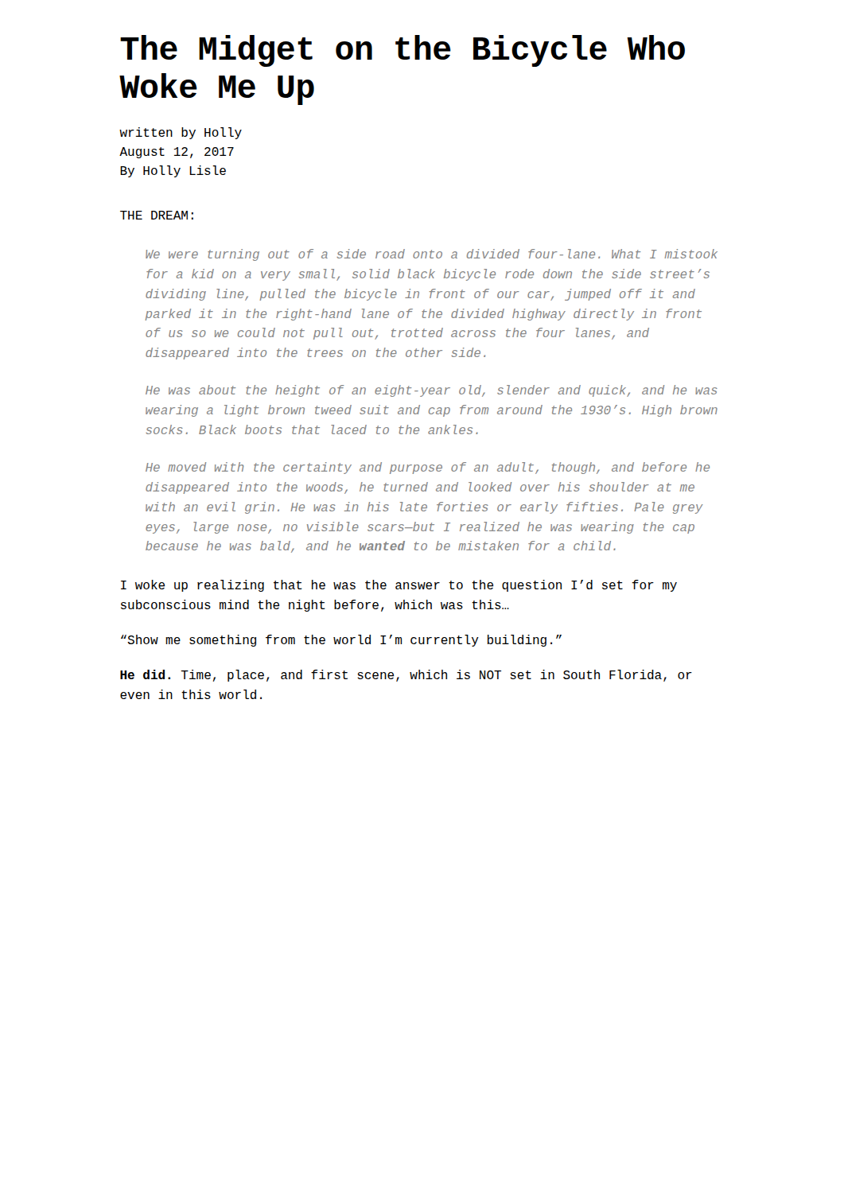The Midget on the Bicycle Who Woke Me Up
written by Holly August 12, 2017 By Holly Lisle
THE DREAM:
We were turning out of a side road onto a divided four-lane. What I mistook for a kid on a very small, solid black bicycle rode down the side street’s dividing line, pulled the bicycle in front of our car, jumped off it and parked it in the right-hand lane of the divided highway directly in front of us so we could not pull out, trotted across the four lanes, and disappeared into the trees on the other side.
He was about the height of an eight-year old, slender and quick, and he was wearing a light brown tweed suit and cap from around the 1930’s. High brown socks. Black boots that laced to the ankles.
He moved with the certainty and purpose of an adult, though, and before he disappeared into the woods, he turned and looked over his shoulder at me with an evil grin. He was in his late forties or early fifties. Pale grey eyes, large nose, no visible scars—but I realized he was wearing the cap because he was bald, and he wanted to be mistaken for a child.
I woke up realizing that he was the answer to the question I’d set for my subconscious mind the night before, which was this…
“Show me something from the world I’m currently building.”
He did. Time, place, and first scene, which is NOT set in South Florida, or even in this world.